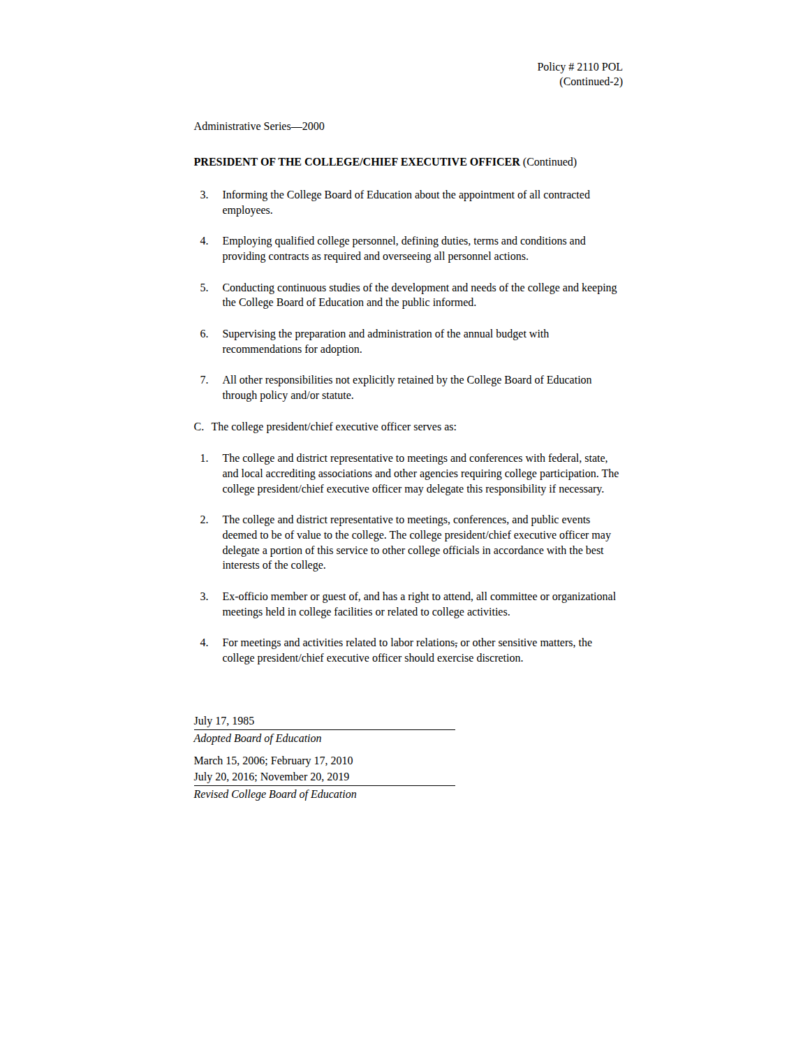Policy # 2110 POL
(Continued-2)
Administrative Series—2000
PRESIDENT OF THE COLLEGE/CHIEF EXECUTIVE OFFICER (Continued)
3. Informing the College Board of Education about the appointment of all contracted employees.
4. Employing qualified college personnel, defining duties, terms and conditions and providing contracts as required and overseeing all personnel actions.
5. Conducting continuous studies of the development and needs of the college and keeping the College Board of Education and the public informed.
6. Supervising the preparation and administration of the annual budget with recommendations for adoption.
7. All other responsibilities not explicitly retained by the College Board of Education through policy and/or statute.
C. The college president/chief executive officer serves as:
1. The college and district representative to meetings and conferences with federal, state, and local accrediting associations and other agencies requiring college participation. The college president/chief executive officer may delegate this responsibility if necessary.
2. The college and district representative to meetings, conferences, and public events deemed to be of value to the college. The college president/chief executive officer may delegate a portion of this service to other college officials in accordance with the best interests of the college.
3. Ex-officio member or guest of, and has a right to attend, all committee or organizational meetings held in college facilities or related to college activities.
4. For meetings and activities related to labor relations, or other sensitive matters, the college president/chief executive officer should exercise discretion.
July 17, 1985
Adopted Board of Education
March 15, 2006; February 17, 2010
July 20, 2016; November 20, 2019
Revised College Board of Education